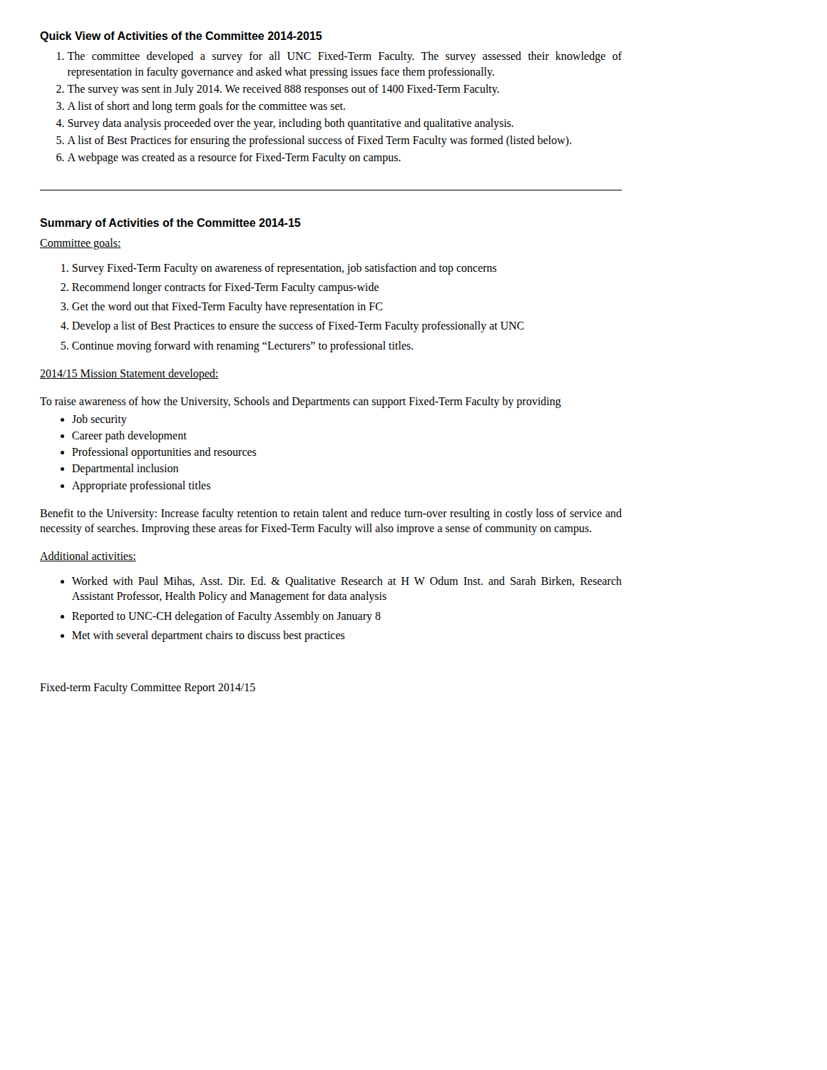Quick View of Activities of the Committee 2014-2015
The committee developed a survey for all UNC Fixed-Term Faculty. The survey assessed their knowledge of representation in faculty governance and asked what pressing issues face them professionally.
The survey was sent in July 2014. We received 888 responses out of 1400 Fixed-Term Faculty.
A list of short and long term goals for the committee was set.
Survey data analysis proceeded over the year, including both quantitative and qualitative analysis.
A list of Best Practices for ensuring the professional success of Fixed Term Faculty was formed (listed below).
A webpage was created as a resource for Fixed-Term Faculty on campus.
Summary of Activities of the Committee 2014-15
Committee goals:
Survey Fixed-Term Faculty on awareness of representation, job satisfaction and top concerns
Recommend longer contracts for Fixed-Term Faculty campus-wide
Get the word out that Fixed-Term Faculty have representation in FC
Develop a list of Best Practices to ensure the success of Fixed-Term Faculty professionally at UNC
Continue moving forward with renaming “Lecturers” to professional titles.
2014/15 Mission Statement developed:
To raise awareness of how the University, Schools and Departments can support Fixed-Term Faculty by providing
Job security
Career path development
Professional opportunities and resources
Departmental inclusion
Appropriate professional titles
Benefit to the University: Increase faculty retention to retain talent and reduce turn-over resulting in costly loss of service and necessity of searches. Improving these areas for Fixed-Term Faculty will also improve a sense of community on campus.
Additional activities:
Worked with Paul Mihas, Asst. Dir. Ed. & Qualitative Research at H W Odum Inst. and Sarah Birken, Research Assistant Professor, Health Policy and Management for data analysis
Reported to UNC-CH delegation of Faculty Assembly on January 8
Met with several department chairs to discuss best practices
Fixed-term Faculty Committee Report 2014/15